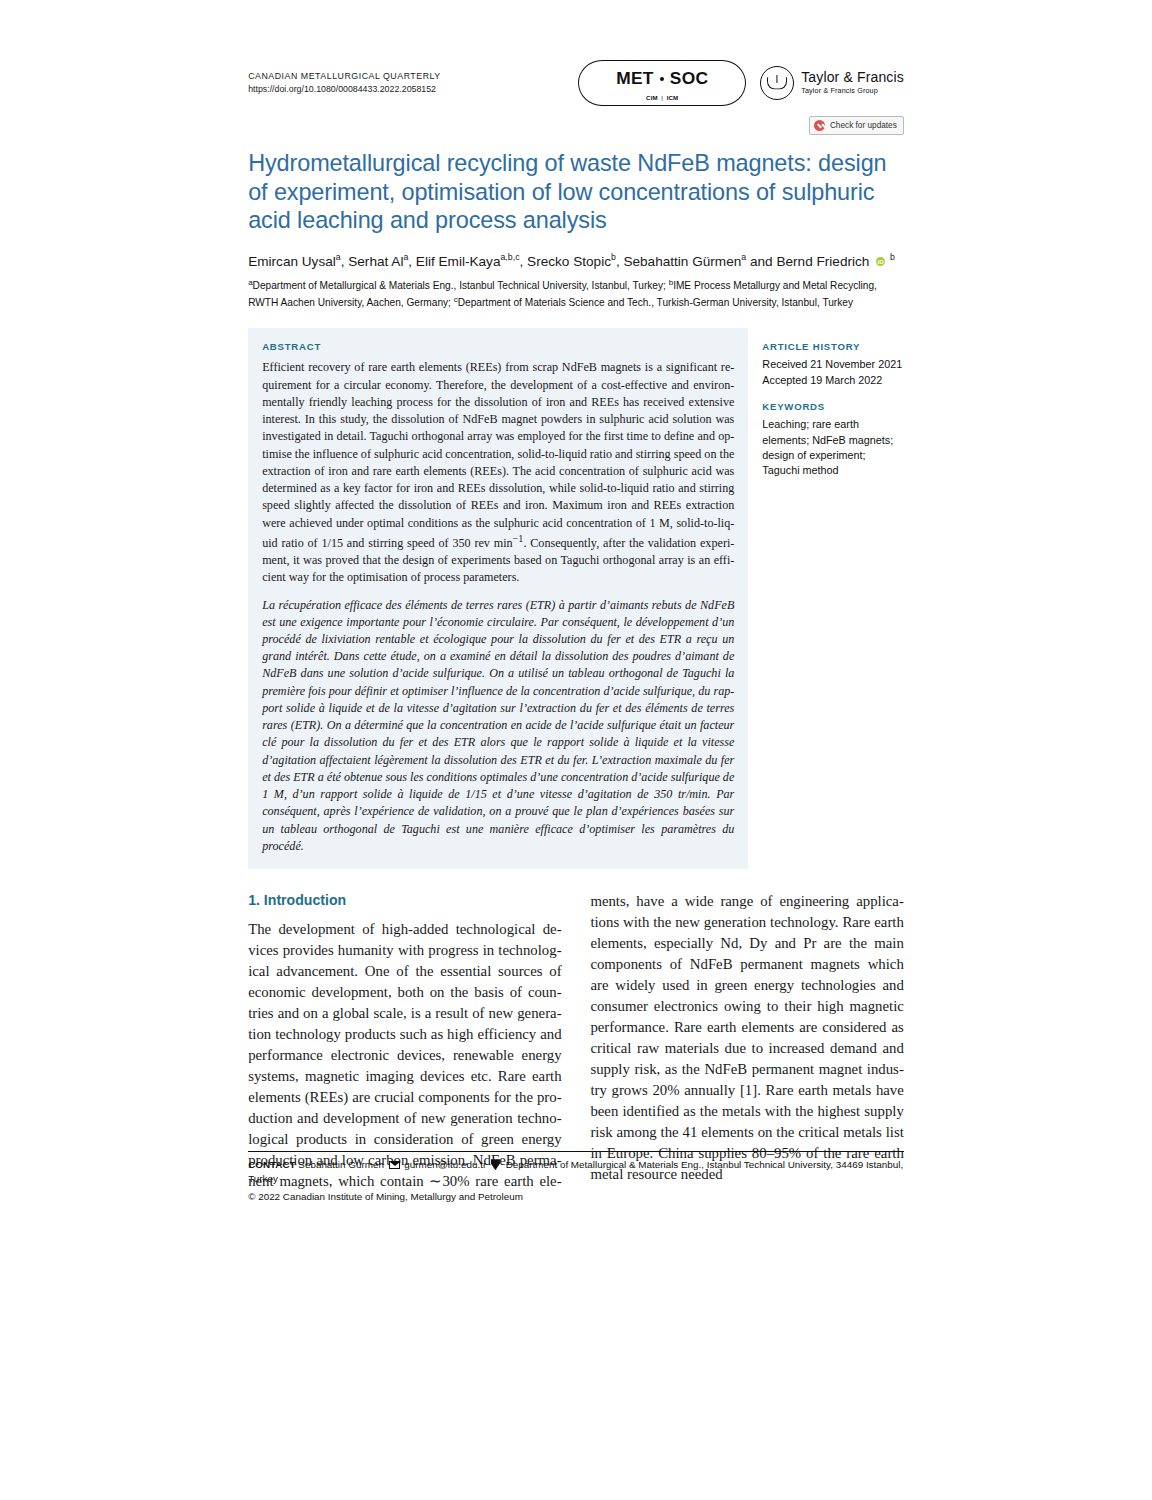Canadian Metallurgical Quarterly
https://doi.org/10.1080/00084433.2022.2058152
MET SOC
CIM | ICM
Taylor & Francis
Taylor & Francis Group
Check for updates
Hydrometallurgical recycling of waste NdFeB magnets: design of experiment, optimisation of low concentrations of sulphuric acid leaching and process analysis
Emircan Uysala, Serhat Ala, Elif Emil-Kayaa,b,c, Srecko Stopicb, Sebahattin Gürmena and Bernd Friedrich b
aDepartment of Metallurgical & Materials Eng., Istanbul Technical University, Istanbul, Turkey; bIME Process Metallurgy and Metal Recycling, RWTH Aachen University, Aachen, Germany; cDepartment of Materials Science and Tech., Turkish-German University, Istanbul, Turkey
ABSTRACT
Efficient recovery of rare earth elements (REEs) from scrap NdFeB magnets is a significant requirement for a circular economy. Therefore, the development of a cost-effective and environmentally friendly leaching process for the dissolution of iron and REEs has received extensive interest. In this study, the dissolution of NdFeB magnet powders in sulphuric acid solution was investigated in detail. Taguchi orthogonal array was employed for the first time to define and optimise the influence of sulphuric acid concentration, solid-to-liquid ratio and stirring speed on the extraction of iron and rare earth elements (REEs). The acid concentration of sulphuric acid was determined as a key factor for iron and REEs dissolution, while solid-to-liquid ratio and stirring speed slightly affected the dissolution of REEs and iron. Maximum iron and REEs extraction were achieved under optimal conditions as the sulphuric acid concentration of 1 M, solid-to-liquid ratio of 1/15 and stirring speed of 350 rev min−1. Consequently, after the validation experiment, it was proved that the design of experiments based on Taguchi orthogonal array is an efficient way for the optimisation of process parameters.
La récupération efficace des éléments de terres rares (ETR) à partir d’aimants rebuts de NdFeB est une exigence importante pour l’économie circulaire. Par conséquent, le développement d’un procédé de lixiviation rentable et écologique pour la dissolution du fer et des ETR a reçu un grand intérêt. Dans cette étude, on a examiné en détail la dissolution des poudres d’aimant de NdFeB dans une solution d’acide sulfurique. On a utilisé un tableau orthogonal de Taguchi la première fois pour définir et optimiser l’influence de la concentration d’acide sulfurique, du rapport solide à liquide et de la vitesse d’agitation sur l’extraction du fer et des éléments de terres rares (ETR). On a déterminé que la concentration en acide de l’acide sulfurique était un facteur clé pour la dissolution du fer et des ETR alors que le rapport solide à liquide et la vitesse d’agitation affectaient légèrement la dissolution des ETR et du fer. L’extraction maximale du fer et des ETR a été obtenue sous les conditions optimales d’une concentration d’acide sulfurique de 1 M, d’un rapport solide à liquide de 1/15 et d’une vitesse d’agitation de 350 tr/min. Par conséquent, après l’expérience de validation, on a prouvé que le plan d’expériences basées sur un tableau orthogonal de Taguchi est une manière efficace d’optimiser les paramètres du procédé.
ARTICLE HISTORY
Received 21 November 2021
Accepted 19 March 2022
KEYWORDS
Leaching; rare earth elements; NdFeB magnets; design of experiment; Taguchi method
1. Introduction
The development of high-added technological devices provides humanity with progress in technological advancement. One of the essential sources of economic development, both on the basis of countries and on a global scale, is a result of new generation technology products such as high efficiency and performance electronic devices, renewable energy systems, magnetic imaging devices etc. Rare earth elements (REEs) are crucial components for the production and development of new generation technological products in consideration of green energy production and low carbon emission. NdFeB permanent magnets, which contain ∼30% rare earth elements, have a wide range of engineering applications with the new generation technology. Rare earth elements, especially Nd, Dy and Pr are the main components of NdFeB permanent magnets which are widely used in green energy technologies and consumer electronics owing to their high magnetic performance. Rare earth elements are considered as critical raw materials due to increased demand and supply risk, as the NdFeB permanent magnet industry grows 20% annually [1]. Rare earth metals have been identified as the metals with the highest supply risk among the 41 elements on the critical metals list in Europe. China supplies 80–95% of the rare earth metal resource needed
CONTACT Sebahattin Gürmen gurmen@itu.edu.tr Department of Metallurgical & Materials Eng., Istanbul Technical University, 34469 Istanbul, Turkey
© 2022 Canadian Institute of Mining, Metallurgy and Petroleum